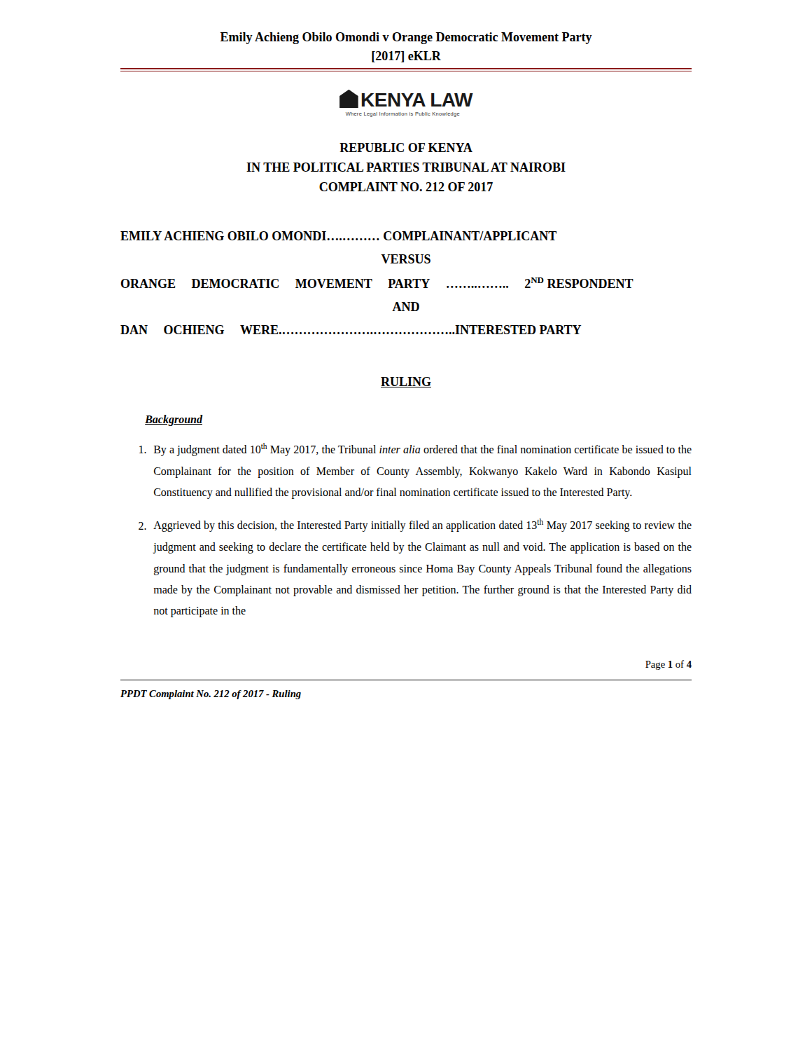Emily Achieng Obilo Omondi v Orange Democratic Movement Party
[2017] eKLR
KENYA LAW
Where Legal Information is Public Knowledge
REPUBLIC OF KENYA
IN THE POLITICAL PARTIES TRIBUNAL AT NAIROBI
COMPLAINT NO. 212 OF 2017
EMILY ACHIENG OBILO OMONDI….……… COMPLAINANT/APPLICANT VERSUS ORANGE DEMOCRATIC MOVEMENT PARTY ……..…….. 2ND RESPONDENT AND DAN OCHIENG WERE.………………….………………..INTERESTED PARTY
RULING
Background
By a judgment dated 10th May 2017, the Tribunal inter alia ordered that the final nomination certificate be issued to the Complainant for the position of Member of County Assembly, Kokwanyo Kakelo Ward in Kabondo Kasipul Constituency and nullified the provisional and/or final nomination certificate issued to the Interested Party.
Aggrieved by this decision, the Interested Party initially filed an application dated 13th May 2017 seeking to review the judgment and seeking to declare the certificate held by the Claimant as null and void. The application is based on the ground that the judgment is fundamentally erroneous since Homa Bay County Appeals Tribunal found the allegations made by the Complainant not provable and dismissed her petition. The further ground is that the Interested Party did not participate in the
Page 1 of 4
PPDT Complaint No. 212 of 2017 - Ruling